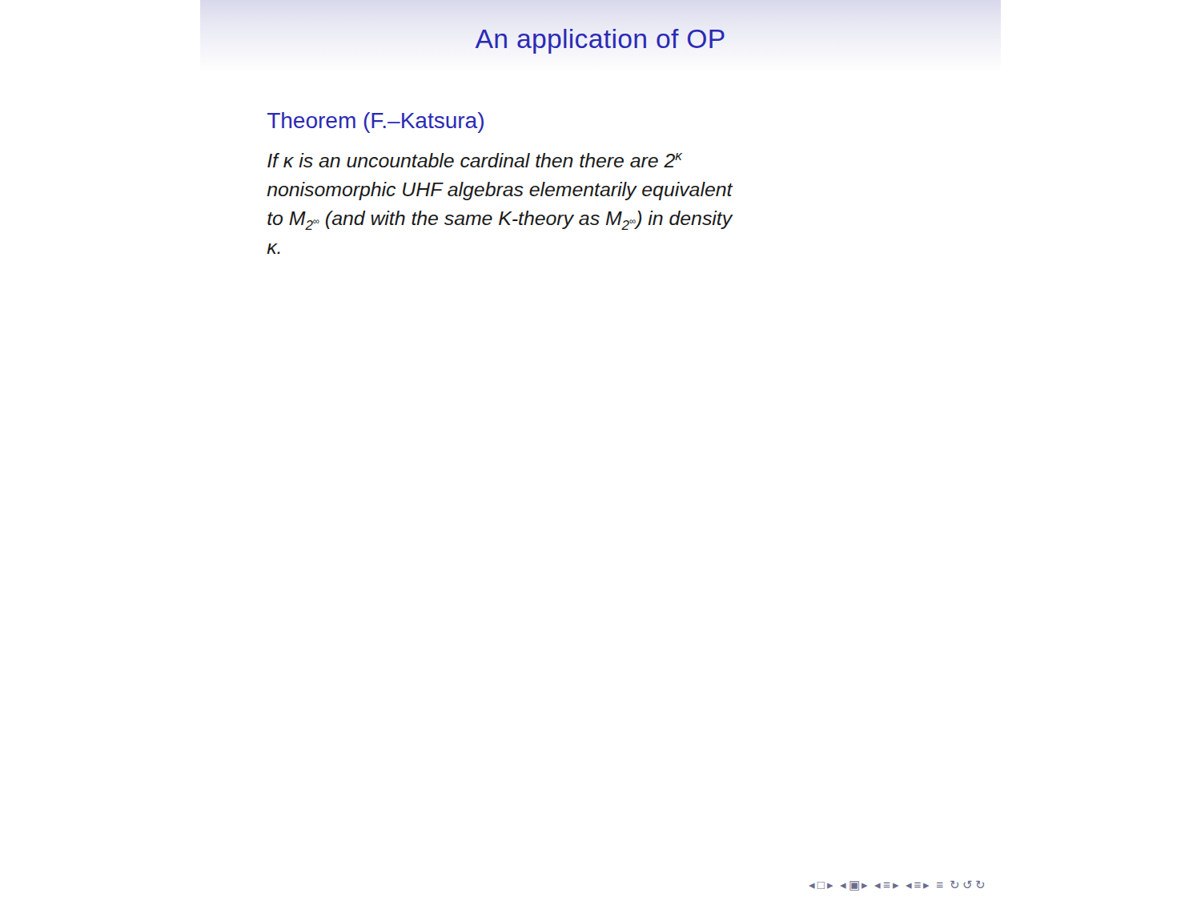An application of OP
Theorem (F.–Katsura)
If κ is an uncountable cardinal then there are 2κ nonisomorphic UHF algebras elementarily equivalent to M2∞ (and with the same K-theory as M2∞) in density κ.
◂□▸◂▣▸◂≡▸◂≡▸≡↻↺↻